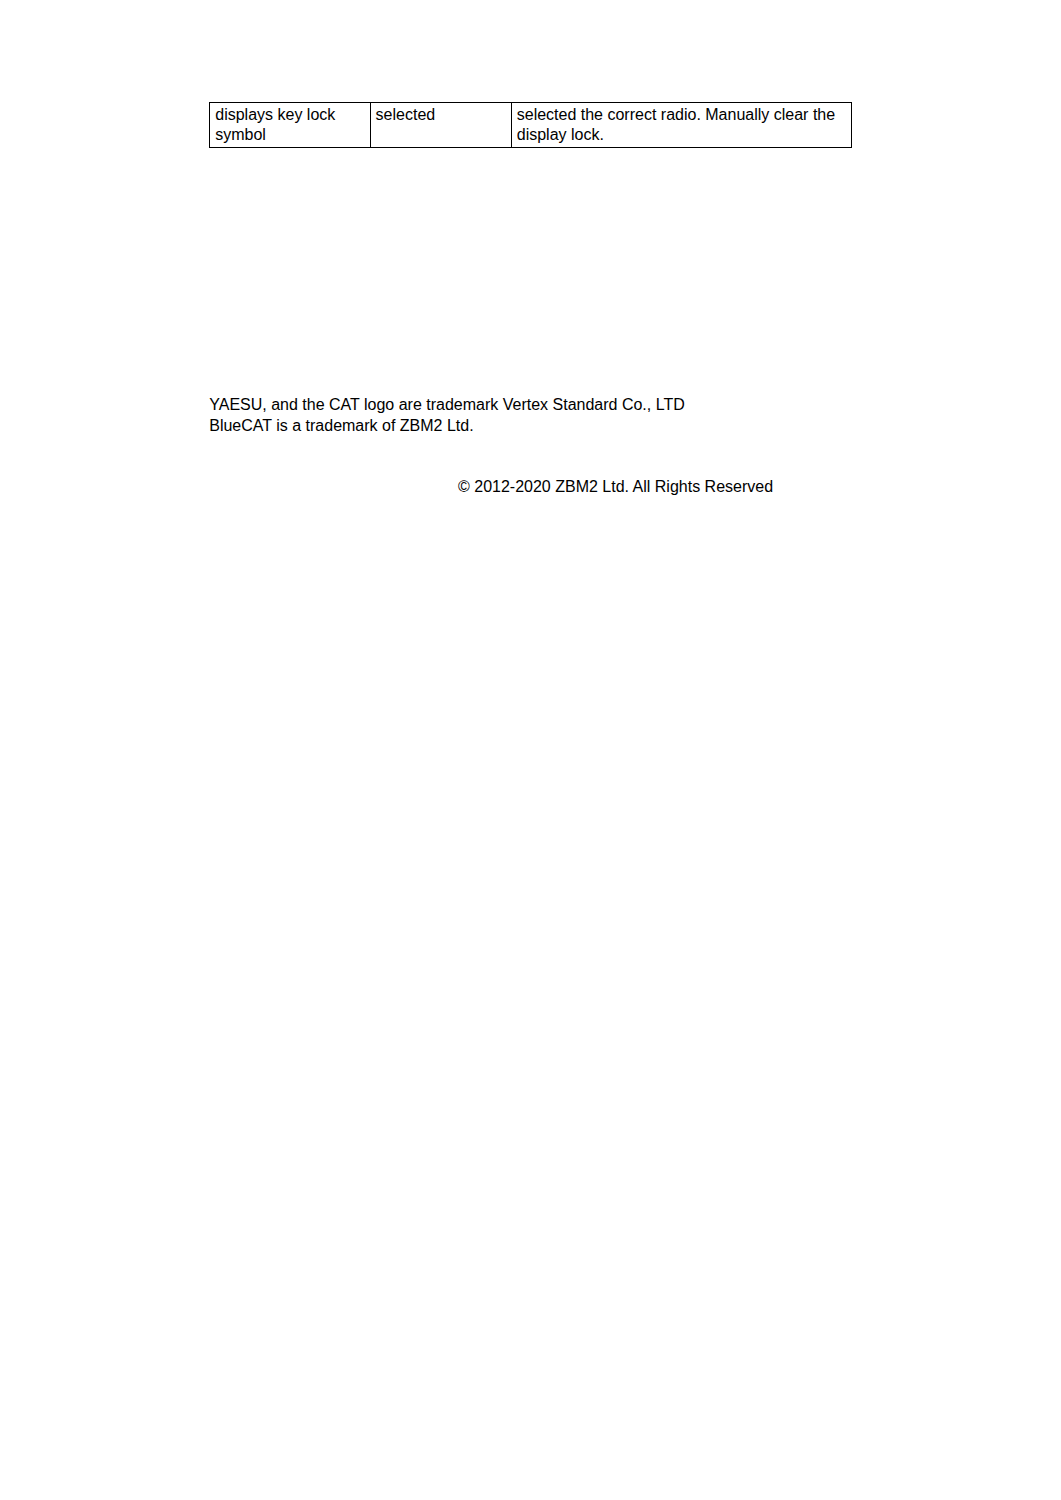| displays key lock symbol | selected | selected the correct radio. Manually clear the display lock. |
YAESU, and the CAT logo are trademark Vertex Standard Co., LTD
BlueCAT is a trademark of ZBM2 Ltd.
© 2012-2020 ZBM2 Ltd. All Rights Reserved